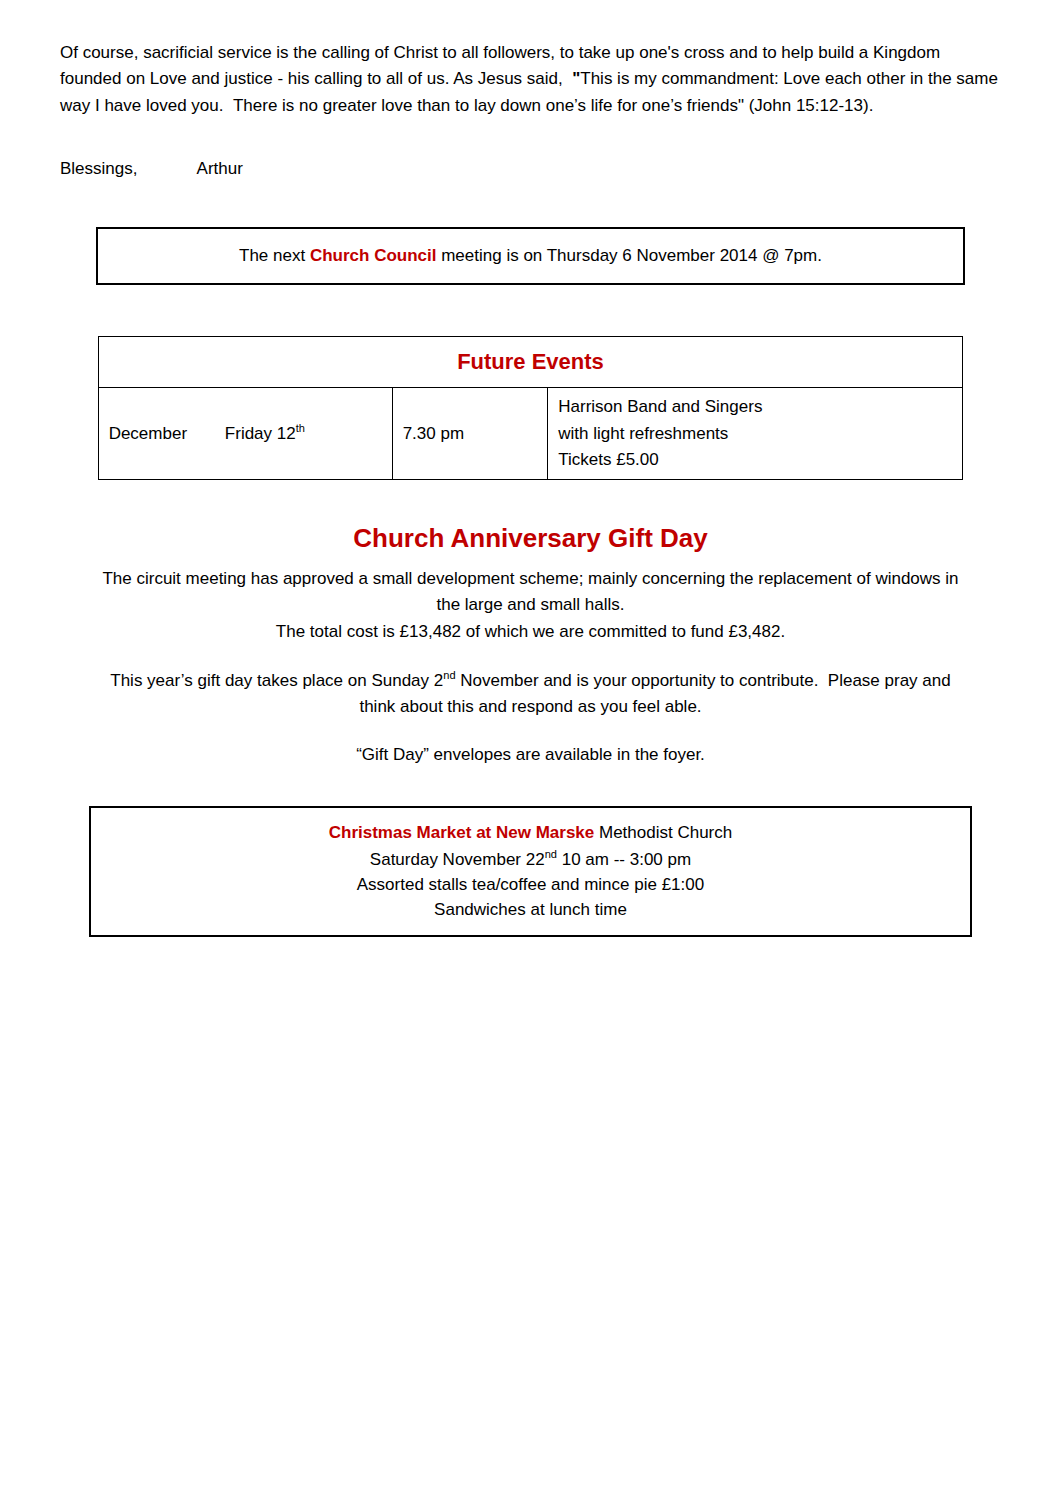Of course, sacrificial service is the calling of Christ to all followers, to take up one's cross and to help build a Kingdom founded on Love and justice - his calling to all of us. As Jesus said, "This is my commandment: Love each other in the same way I have loved you. There is no greater love than to lay down one’s life for one’s friends" (John 15:12-13).
Blessings, Arthur
The next Church Council meeting is on Thursday 6 November 2014 @ 7pm.
| Future Events |
| --- |
| December Friday 12 th | 7.30 pm | Harrison Band and Singers with light refreshments Tickets £5.00 |
Church Anniversary Gift Day
The circuit meeting has approved a small development scheme; mainly concerning the replacement of windows in the large and small halls.
The total cost is £13,482 of which we are committed to fund £3,482.
This year’s gift day takes place on Sunday 2nd November and is your opportunity to contribute. Please pray and think about this and respond as you feel able.
“Gift Day” envelopes are available in the foyer.
Christmas Market at New Marske Methodist Church
Saturday November 22nd 10 am -- 3:00 pm
Assorted stalls tea/coffee and mince pie £1:00
Sandwiches at lunch time